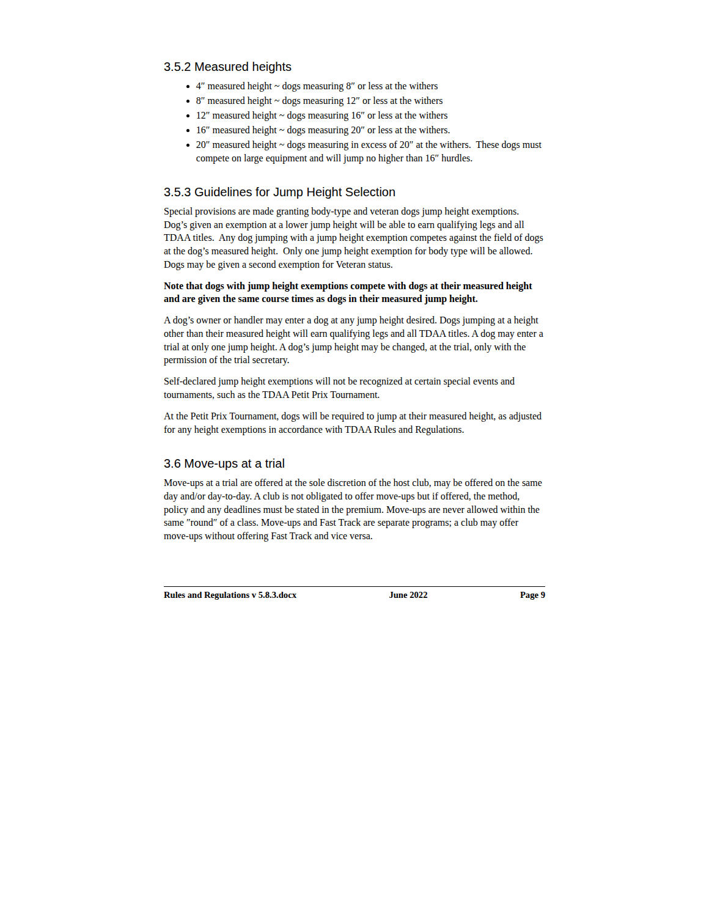3.5.2 Measured heights
4″ measured height ~ dogs measuring 8″ or less at the withers
8″ measured height ~ dogs measuring 12″ or less at the withers
12″ measured height ~ dogs measuring 16″ or less at the withers
16″ measured height ~ dogs measuring 20″ or less at the withers.
20″ measured height ~ dogs measuring in excess of 20″ at the withers. These dogs must compete on large equipment and will jump no higher than 16″ hurdles.
3.5.3 Guidelines for Jump Height Selection
Special provisions are made granting body-type and veteran dogs jump height exemptions. Dog’s given an exemption at a lower jump height will be able to earn qualifying legs and all TDAA titles. Any dog jumping with a jump height exemption competes against the field of dogs at the dog’s measured height. Only one jump height exemption for body type will be allowed. Dogs may be given a second exemption for Veteran status.
Note that dogs with jump height exemptions compete with dogs at their measured height and are given the same course times as dogs in their measured jump height.
A dog’s owner or handler may enter a dog at any jump height desired. Dogs jumping at a height other than their measured height will earn qualifying legs and all TDAA titles. A dog may enter a trial at only one jump height. A dog’s jump height may be changed, at the trial, only with the permission of the trial secretary.
Self-declared jump height exemptions will not be recognized at certain special events and tournaments, such as the TDAA Petit Prix Tournament.
At the Petit Prix Tournament, dogs will be required to jump at their measured height, as adjusted for any height exemptions in accordance with TDAA Rules and Regulations.
3.6 Move-ups at a trial
Move-ups at a trial are offered at the sole discretion of the host club, may be offered on the same day and/or day-to-day. A club is not obligated to offer move-ups but if offered, the method, policy and any deadlines must be stated in the premium. Move-ups are never allowed within the same ″round″ of a class. Move-ups and Fast Track are separate programs; a club may offer move-ups without offering Fast Track and vice versa.
Rules and Regulations v 5.8.3.docx June 2022 Page 9